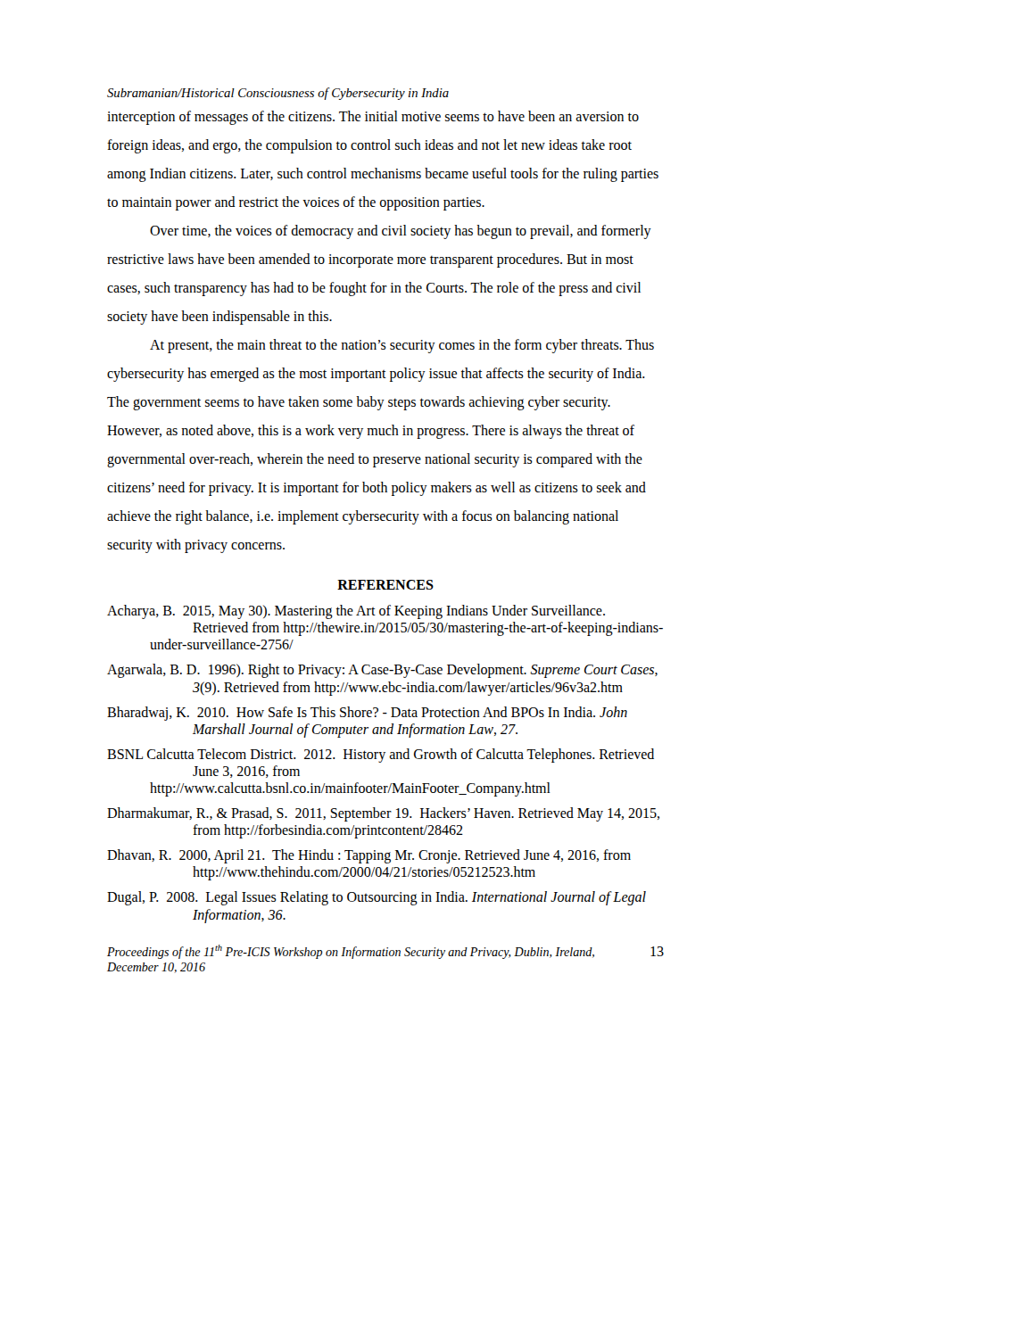Subramanian/Historical Consciousness of Cybersecurity in India
interception of messages of the citizens. The initial motive seems to have been an aversion to foreign ideas, and ergo, the compulsion to control such ideas and not let new ideas take root among Indian citizens. Later, such control mechanisms became useful tools for the ruling parties to maintain power and restrict the voices of the opposition parties.
Over time, the voices of democracy and civil society has begun to prevail, and formerly restrictive laws have been amended to incorporate more transparent procedures. But in most cases, such transparency has had to be fought for in the Courts. The role of the press and civil society have been indispensable in this.
At present, the main threat to the nation’s security comes in the form cyber threats. Thus cybersecurity has emerged as the most important policy issue that affects the security of India. The government seems to have taken some baby steps towards achieving cyber security. However, as noted above, this is a work very much in progress. There is always the threat of governmental over-reach, wherein the need to preserve national security is compared with the citizens’ need for privacy. It is important for both policy makers as well as citizens to seek and achieve the right balance, i.e. implement cybersecurity with a focus on balancing national security with privacy concerns.
REFERENCES
Acharya, B. 2015, May 30). Mastering the Art of Keeping Indians Under Surveillance.
Retrieved from http://thewire.in/2015/05/30/mastering-the-art-of-keeping-indians-under-surveillance-2756/
Agarwala, B. D. 1996). Right to Privacy: A Case-By-Case Development. Supreme Court Cases,
3(9). Retrieved from http://www.ebc-india.com/lawyer/articles/96v3a2.htm
Bharadwaj, K. 2010. How Safe Is This Shore? - Data Protection And BPOs In India. John
Marshall Journal of Computer and Information Law, 27.
BSNL Calcutta Telecom District. 2012. History and Growth of Calcutta Telephones. Retrieved
June 3, 2016, from http://www.calcutta.bsnl.co.in/mainfooter/MainFooter_Company.html
Dharmakumar, R., & Prasad, S. 2011, September 19. Hackers’ Haven. Retrieved May 14, 2015,
from http://forbesindia.com/printcontent/28462
Dhavan, R. 2000, April 21. The Hindu : Tapping Mr. Cronje. Retrieved June 4, 2016, from
http://www.thehindu.com/2000/04/21/stories/05212523.htm
Dugal, P. 2008. Legal Issues Relating to Outsourcing in India. International Journal of Legal
Information, 36.
Proceedings of the 11th Pre-ICIS Workshop on Information Security and Privacy, Dublin, Ireland, December 10, 2016 13